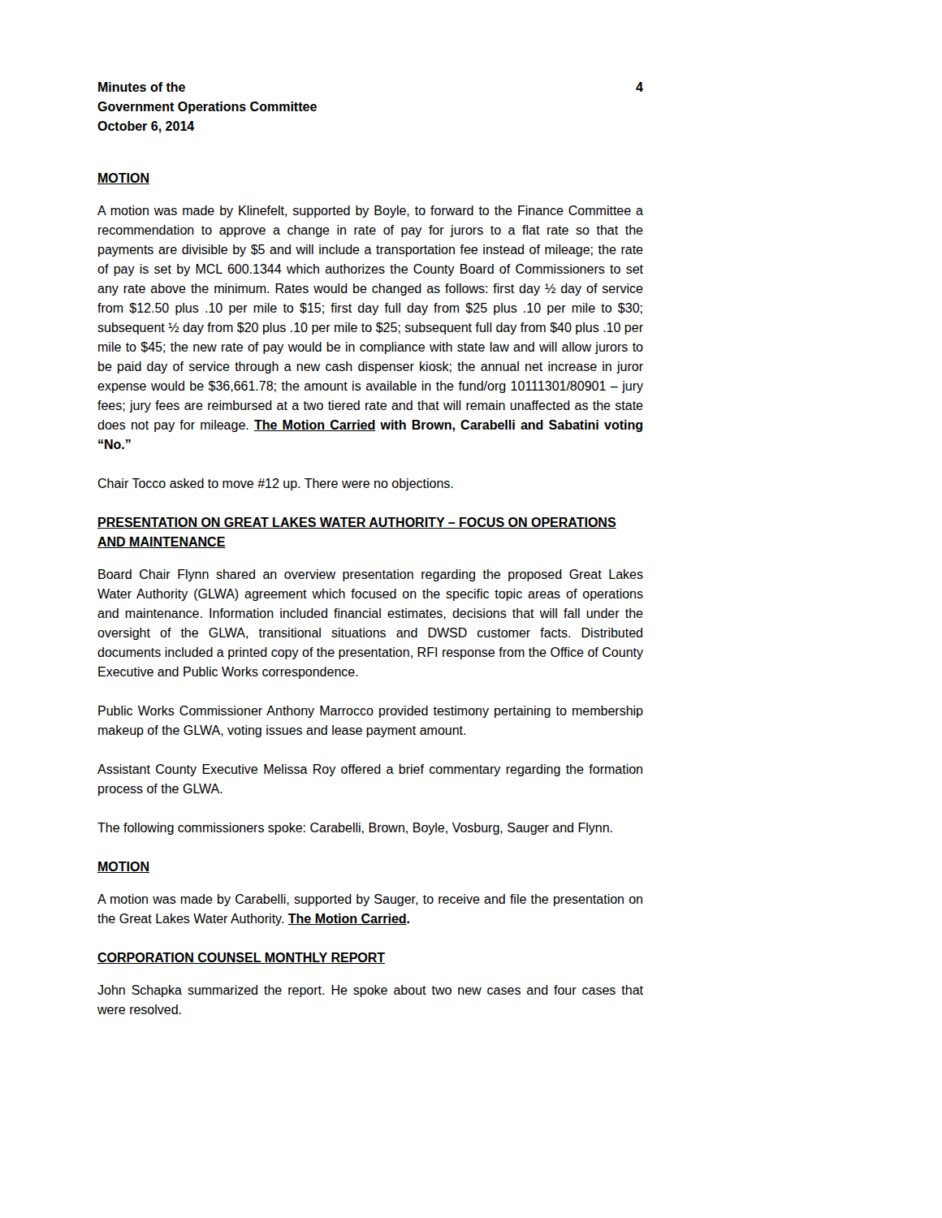4
Minutes of the
Government Operations Committee
October 6, 2014
MOTION
A motion was made by Klinefelt, supported by Boyle, to forward to the Finance Committee a recommendation to approve a change in rate of pay for jurors to a flat rate so that the payments are divisible by $5 and will include a transportation fee instead of mileage; the rate of pay is set by MCL 600.1344 which authorizes the County Board of Commissioners to set any rate above the minimum. Rates would be changed as follows: first day ½ day of service from $12.50 plus .10 per mile to $15; first day full day from $25 plus .10 per mile to $30; subsequent ½ day from $20 plus .10 per mile to $25; subsequent full day from $40 plus .10 per mile to $45; the new rate of pay would be in compliance with state law and will allow jurors to be paid day of service through a new cash dispenser kiosk; the annual net increase in juror expense would be $36,661.78; the amount is available in the fund/org 10111301/80901 – jury fees; jury fees are reimbursed at a two tiered rate and that will remain unaffected as the state does not pay for mileage. The Motion Carried with Brown, Carabelli and Sabatini voting “No.”
Chair Tocco asked to move #12 up. There were no objections.
PRESENTATION ON GREAT LAKES WATER AUTHORITY – FOCUS ON OPERATIONS AND MAINTENANCE
Board Chair Flynn shared an overview presentation regarding the proposed Great Lakes Water Authority (GLWA) agreement which focused on the specific topic areas of operations and maintenance. Information included financial estimates, decisions that will fall under the oversight of the GLWA, transitional situations and DWSD customer facts. Distributed documents included a printed copy of the presentation, RFI response from the Office of County Executive and Public Works correspondence.
Public Works Commissioner Anthony Marrocco provided testimony pertaining to membership makeup of the GLWA, voting issues and lease payment amount.
Assistant County Executive Melissa Roy offered a brief commentary regarding the formation process of the GLWA.
The following commissioners spoke: Carabelli, Brown, Boyle, Vosburg, Sauger and Flynn.
MOTION
A motion was made by Carabelli, supported by Sauger, to receive and file the presentation on the Great Lakes Water Authority. The Motion Carried.
CORPORATION COUNSEL MONTHLY REPORT
John Schapka summarized the report. He spoke about two new cases and four cases that were resolved.